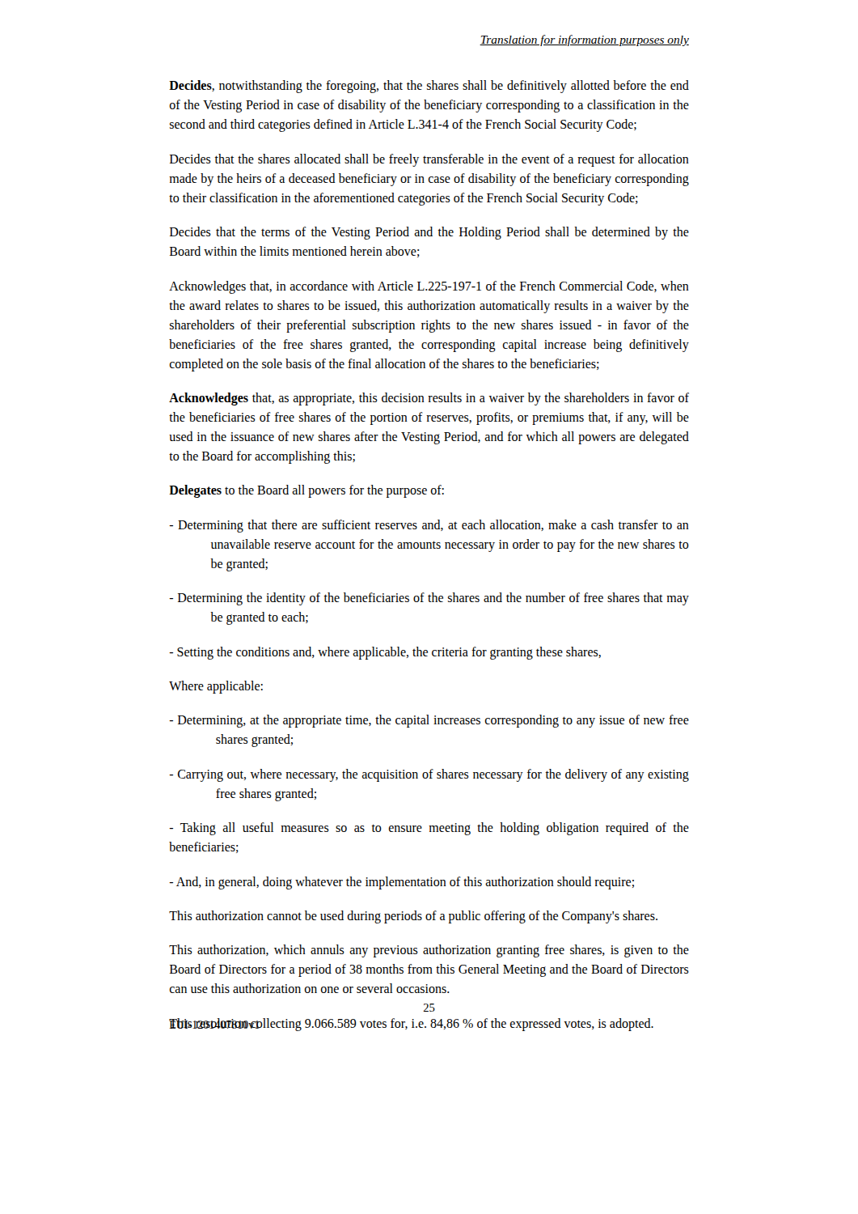Translation for information purposes only
Decides, notwithstanding the foregoing, that the shares shall be definitively allotted before the end of the Vesting Period in case of disability of the beneficiary corresponding to a classification in the second and third categories defined in Article L.341-4 of the French Social Security Code;
Decides that the shares allocated shall be freely transferable in the event of a request for allocation made by the heirs of a deceased beneficiary or in case of disability of the beneficiary corresponding to their classification in the aforementioned categories of the French Social Security Code;
Decides that the terms of the Vesting Period and the Holding Period shall be determined by the Board within the limits mentioned herein above;
Acknowledges that, in accordance with Article L.225-197-1 of the French Commercial Code, when the award relates to shares to be issued, this authorization automatically results in a waiver by the shareholders of their preferential subscription rights to the new shares issued - in favor of the beneficiaries of the free shares granted, the corresponding capital increase being definitively completed on the sole basis of the final allocation of the shares to the beneficiaries;
Acknowledges that, as appropriate, this decision results in a waiver by the shareholders in favor of the beneficiaries of free shares of the portion of reserves, profits, or premiums that, if any, will be used in the issuance of new shares after the Vesting Period, and for which all powers are delegated to the Board for accomplishing this;
Delegates to the Board all powers for the purpose of:
- Determining that there are sufficient reserves and, at each allocation, make a cash transfer to an unavailable reserve account for the amounts necessary in order to pay for the new shares to be granted;
- Determining the identity of the beneficiaries of the shares and the number of free shares that may be granted to each;
- Setting the conditions and, where applicable, the criteria for granting these shares,
Where applicable:
- Determining, at the appropriate time, the capital increases corresponding to any issue of new free shares granted;
- Carrying out, where necessary, the acquisition of shares necessary for the delivery of any existing free shares granted;
- Taking all useful measures so as to ensure meeting the holding obligation required of the beneficiaries;
- And, in general, doing whatever the implementation of this authorization should require;
This authorization cannot be used during periods of a public offering of the Company's shares.
This authorization, which annuls any previous authorization granting free shares, is given to the Board of Directors for a period of 38 months from this General Meeting and the Board of Directors can use this authorization on one or several occasions.
This resolution collecting 9.066.589 votes for, i.e. 84,86 % of the expressed votes, is adopted.
25
EUI-1201407810v1